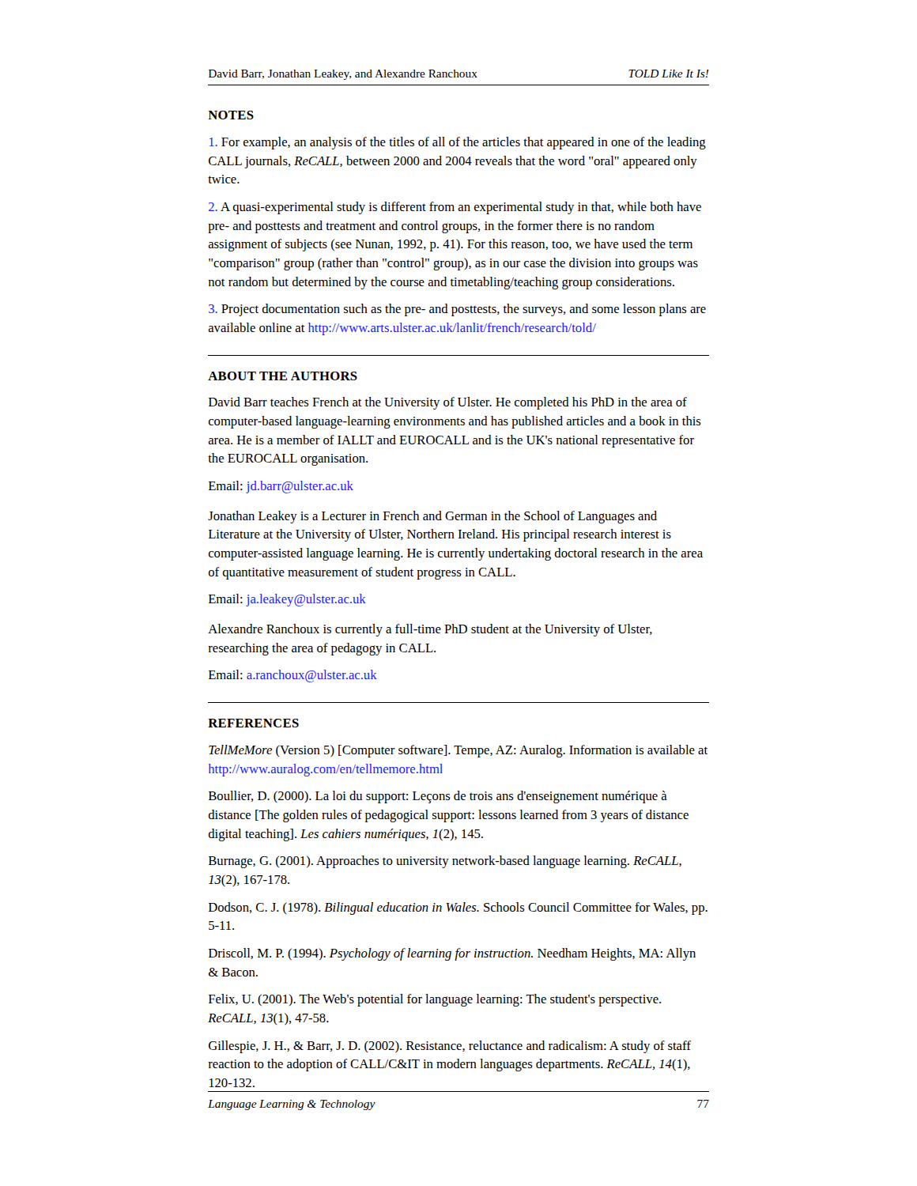David Barr, Jonathan Leakey, and Alexandre Ranchoux
TOLD Like It Is!
NOTES
1. For example, an analysis of the titles of all of the articles that appeared in one of the leading CALL journals, ReCALL, between 2000 and 2004 reveals that the word "oral" appeared only twice.
2. A quasi-experimental study is different from an experimental study in that, while both have pre- and posttests and treatment and control groups, in the former there is no random assignment of subjects (see Nunan, 1992, p. 41). For this reason, too, we have used the term "comparison" group (rather than "control" group), as in our case the division into groups was not random but determined by the course and timetabling/teaching group considerations.
3. Project documentation such as the pre- and posttests, the surveys, and some lesson plans are available online at http://www.arts.ulster.ac.uk/lanlit/french/research/told/
ABOUT THE AUTHORS
David Barr teaches French at the University of Ulster. He completed his PhD in the area of computer-based language-learning environments and has published articles and a book in this area. He is a member of IALLT and EUROCALL and is the UK's national representative for the EUROCALL organisation.
Email: jd.barr@ulster.ac.uk
Jonathan Leakey is a Lecturer in French and German in the School of Languages and Literature at the University of Ulster, Northern Ireland. His principal research interest is computer-assisted language learning. He is currently undertaking doctoral research in the area of quantitative measurement of student progress in CALL.
Email: ja.leakey@ulster.ac.uk
Alexandre Ranchoux is currently a full-time PhD student at the University of Ulster, researching the area of pedagogy in CALL.
Email: a.ranchoux@ulster.ac.uk
REFERENCES
TellMeMore (Version 5) [Computer software]. Tempe, AZ: Auralog. Information is available at http://www.auralog.com/en/tellmemore.html
Boullier, D. (2000). La loi du support: Leçons de trois ans d'enseignement numérique à distance [The golden rules of pedagogical support: lessons learned from 3 years of distance digital teaching]. Les cahiers numériques, 1(2), 145.
Burnage, G. (2001). Approaches to university network-based language learning. ReCALL, 13(2), 167-178.
Dodson, C. J. (1978). Bilingual education in Wales. Schools Council Committee for Wales, pp. 5-11.
Driscoll, M. P. (1994). Psychology of learning for instruction. Needham Heights, MA: Allyn & Bacon.
Felix, U. (2001). The Web's potential for language learning: The student's perspective. ReCALL, 13(1), 47-58.
Gillespie, J. H., & Barr, J. D. (2002). Resistance, reluctance and radicalism: A study of staff reaction to the adoption of CALL/C&IT in modern languages departments. ReCALL, 14(1), 120-132.
Language Learning & Technology
77